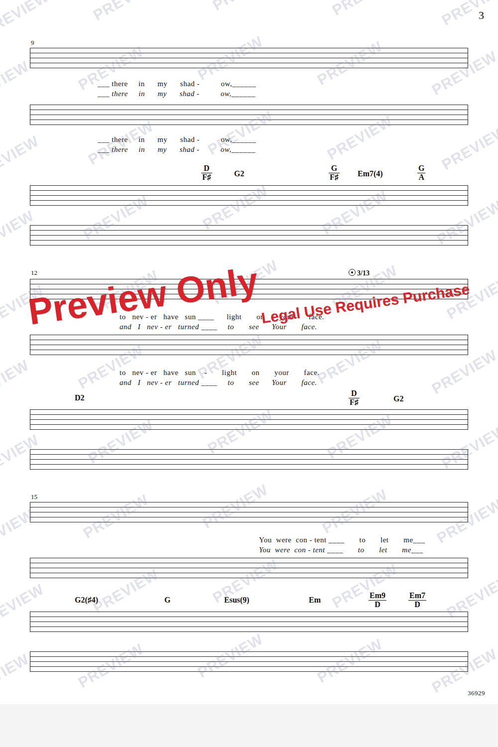3
9
___ there in my shad - ow,______
___ there in my shad - ow,______
___ there in my shad - ow,______
___ there in my shad - ow,______
DF♯
G2
GF♯
Em7(4)
GA
12
3/13
to nev - er have sun ____ light on your face.
and I nev - er turned ____ to see Your face.
to nev - er have sun - light on your face.
and I nev - er turned ____ to see Your face.
D2
DF♯
G2
15
You were con - tent ____ to let me___
You were con - tent ____ to let me___
G2(♯4)
G
Esus(9)
Em
Em9 D
Em7 D
36929
PREVIEW
PREVIEW
PREVIEW
PREVIEW
PREVIEW
PREVIEW
PREVIEW
PREVIEW
PREVIEW
PREVIEW
PREVIEW
PREVIEW
PREVIEW
PREVIEW
PREVIEW
PREVIEW
PREVIEW
PREVIEW
PREVIEW
PREVIEW
PREVIEW
PREVIEW
PREVIEW
PREVIEW
PREVIEW
PREVIEW
PREVIEW
PREVIEW
PREVIEW
PREVIEW
PREVIEW
PREVIEW
PREVIEW
PREVIEW
PREVIEW
PREVIEW
PREVIEW
PREVIEW
PREVIEW
PREVIEW
PREVIEW
PREVIEW
PREVIEW
PREVIEW
PREVIEW
PREVIEW
PREVIEW
PREVIEW
PREVIEW
PREVIEW
Preview Only
Legal Use Requires Purchase